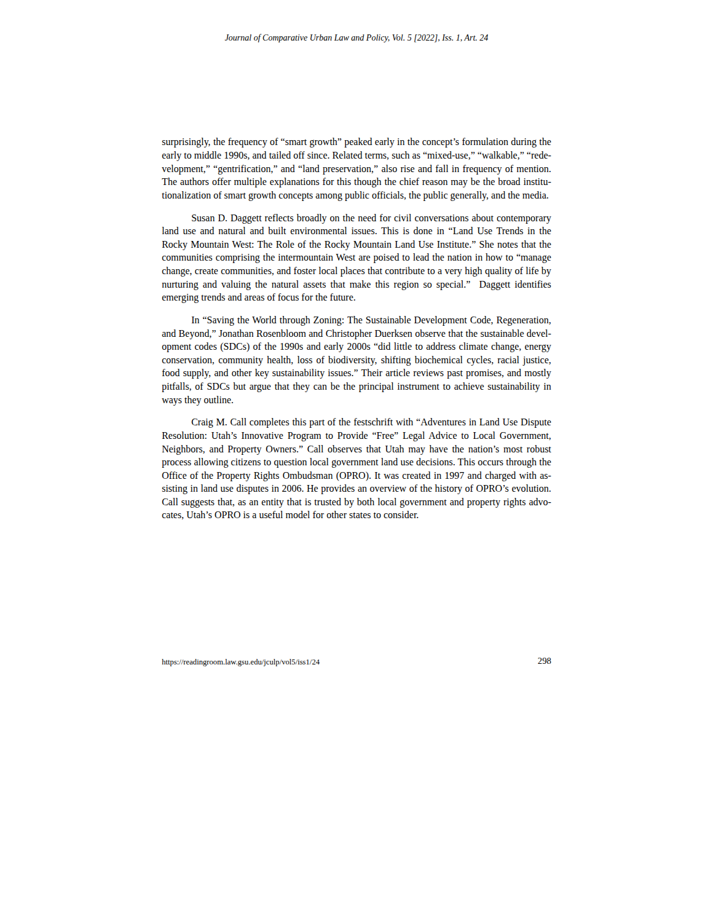Journal of Comparative Urban Law and Policy, Vol. 5 [2022], Iss. 1, Art. 24
surprisingly, the frequency of “smart growth” peaked early in the concept’s formulation during the early to middle 1990s, and tailed off since. Related terms, such as “mixed-use,” “walkable,” “redevelopment,” “gentrification,” and “land preservation,” also rise and fall in frequency of mention. The authors offer multiple explanations for this though the chief reason may be the broad institutionalization of smart growth concepts among public officials, the public generally, and the media.
Susan D. Daggett reflects broadly on the need for civil conversations about contemporary land use and natural and built environmental issues. This is done in “Land Use Trends in the Rocky Mountain West: The Role of the Rocky Mountain Land Use Institute.” She notes that the communities comprising the intermountain West are poised to lead the nation in how to “manage change, create communities, and foster local places that contribute to a very high quality of life by nurturing and valuing the natural assets that make this region so special.” Daggett identifies emerging trends and areas of focus for the future.
In “Saving the World through Zoning: The Sustainable Development Code, Regeneration, and Beyond,” Jonathan Rosenbloom and Christopher Duerksen observe that the sustainable development codes (SDCs) of the 1990s and early 2000s “did little to address climate change, energy conservation, community health, loss of biodiversity, shifting biochemical cycles, racial justice, food supply, and other key sustainability issues.” Their article reviews past promises, and mostly pitfalls, of SDCs but argue that they can be the principal instrument to achieve sustainability in ways they outline.
Craig M. Call completes this part of the festschrift with “Adventures in Land Use Dispute Resolution: Utah’s Innovative Program to Provide “Free” Legal Advice to Local Government, Neighbors, and Property Owners.” Call observes that Utah may have the nation’s most robust process allowing citizens to question local government land use decisions. This occurs through the Office of the Property Rights Ombudsman (OPRO). It was created in 1997 and charged with assisting in land use disputes in 2006. He provides an overview of the history of OPRO’s evolution. Call suggests that, as an entity that is trusted by both local government and property rights advocates, Utah’s OPRO is a useful model for other states to consider.
https://readingroom.law.gsu.edu/jculp/vol5/iss1/24 298